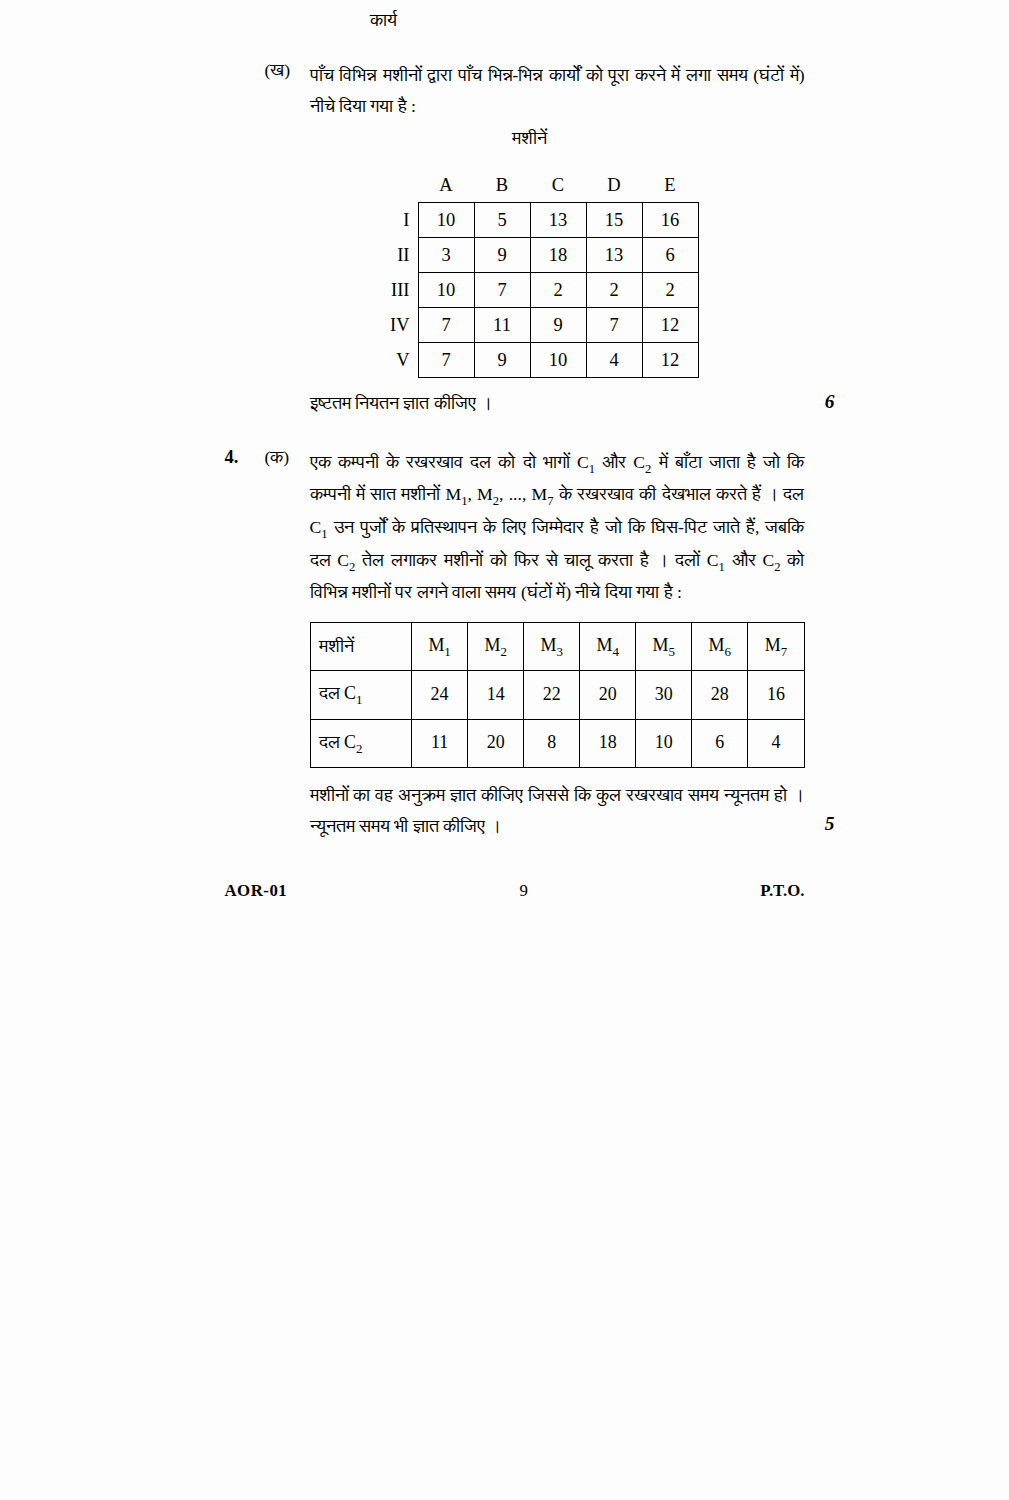(ख)
पाँच विभिन्न मशीनों द्वारा पाँच भिन्न-भिन्न कार्यों को पूरा करने में लगा समय (घंटों में) नीचे दिया गया है :
मशीनें
| | A | B | C | D | E |
| I | 10 | 5 | 13 | 15 | 16 |
| II | 3 | 9 | 18 | 13 | 6 |
| III | 10 | 7 | 2 | 2 | 2 |
| IV | 7 | 11 | 9 | 7 | 12 |
| V | 7 | 9 | 10 | 4 | 12 |
कार्य
इष्टतम नियतन ज्ञात कीजिए । 6
4.
(क)
एक कम्पनी के रखरखाव दल को दो भागों C1 और C2 में बाँटा जाता है जो कि कम्पनी में सात मशीनों M1, M2, ..., M7 के रखरखाव की देखभाल करते हैं । दल C1 उन पुर्जों के प्रतिस्थापन के लिए जिम्मेदार है जो कि घिस-पिट जाते हैं, जबकि दल C2 तेल लगाकर मशीनों को फिर से चालू करता है । दलों C1 और C2 को विभिन्न मशीनों पर लगने वाला समय (घंटों में) नीचे दिया गया है :
| मशीनें | M 1 | M 2 | M 3 | M 4 | M 5 | M 6 | M 7 |
| दल C 1 | 24 | 14 | 22 | 20 | 30 | 28 | 16 |
| दल C 2 | 11 | 20 | 8 | 18 | 10 | 6 | 4 |
मशीनों का वह अनुक्रम ज्ञात कीजिए जिससे कि कुल रखरखाव समय न्यूनतम हो । न्यूनतम समय भी ज्ञात कीजिए । 5
AOR-01 9 P.T.O.